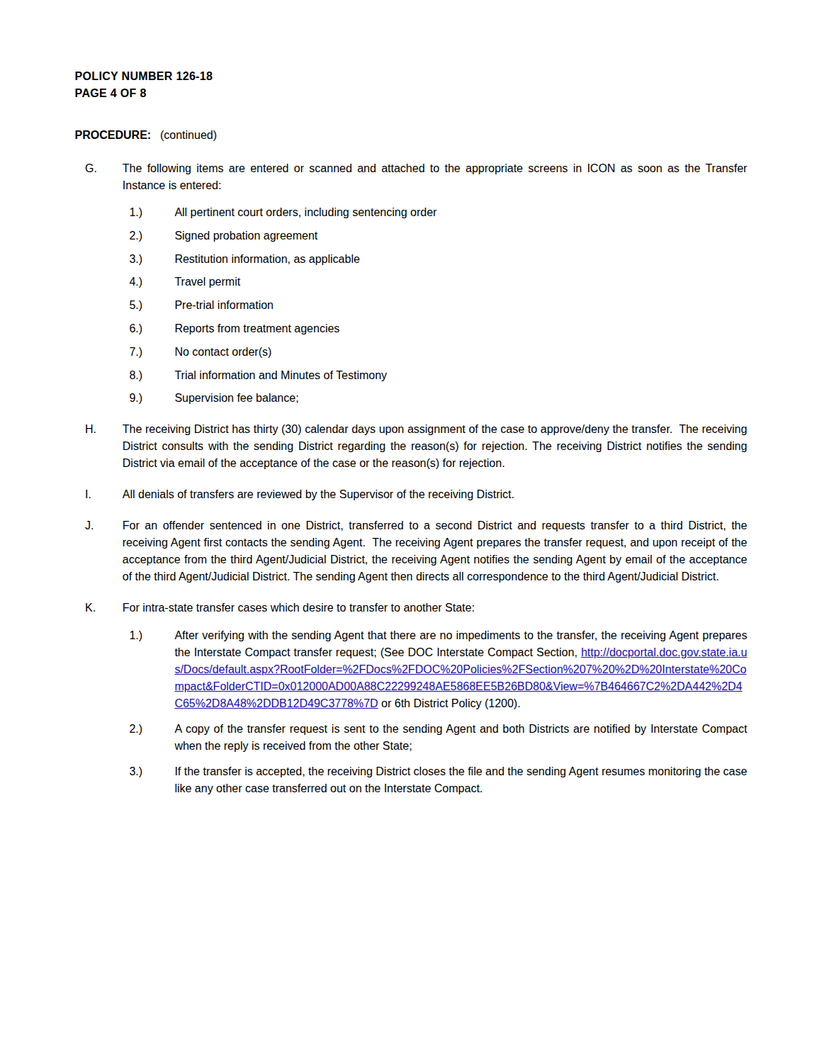POLICY NUMBER 126-18
PAGE 4 OF 8
PROCEDURE:(continued)
G. The following items are entered or scanned and attached to the appropriate screens in ICON as soon as the Transfer Instance is entered:
1.) All pertinent court orders, including sentencing order
2.) Signed probation agreement
3.) Restitution information, as applicable
4.) Travel permit
5.) Pre-trial information
6.) Reports from treatment agencies
7.) No contact order(s)
8.) Trial information and Minutes of Testimony
9.) Supervision fee balance;
H. The receiving District has thirty (30) calendar days upon assignment of the case to approve/deny the transfer. The receiving District consults with the sending District regarding the reason(s) for rejection. The receiving District notifies the sending District via email of the acceptance of the case or the reason(s) for rejection.
I. All denials of transfers are reviewed by the Supervisor of the receiving District.
J. For an offender sentenced in one District, transferred to a second District and requests transfer to a third District, the receiving Agent first contacts the sending Agent. The receiving Agent prepares the transfer request, and upon receipt of the acceptance from the third Agent/Judicial District, the receiving Agent notifies the sending Agent by email of the acceptance of the third Agent/Judicial District. The sending Agent then directs all correspondence to the third Agent/Judicial District.
K. For intra-state transfer cases which desire to transfer to another State:
1.) After verifying with the sending Agent that there are no impediments to the transfer, the receiving Agent prepares the Interstate Compact transfer request; (See DOC Interstate Compact Section, http://docportal.doc.gov.state.ia.us/Docs/default.aspx?RootFolder=%2FDocs%2FDOC%20Policies%2FSection%207%20%2D%20Interstate%20Compact&FolderCTID=0x012000AD00A88C22299248AE5868EE5B26BD80&View=%7B464667C2%2DA442%2D4C65%2D8A48%2DDB12D49C3778%7D or 6th District Policy (1200).
2.) A copy of the transfer request is sent to the sending Agent and both Districts are notified by Interstate Compact when the reply is received from the other State;
3.) If the transfer is accepted, the receiving District closes the file and the sending Agent resumes monitoring the case like any other case transferred out on the Interstate Compact.